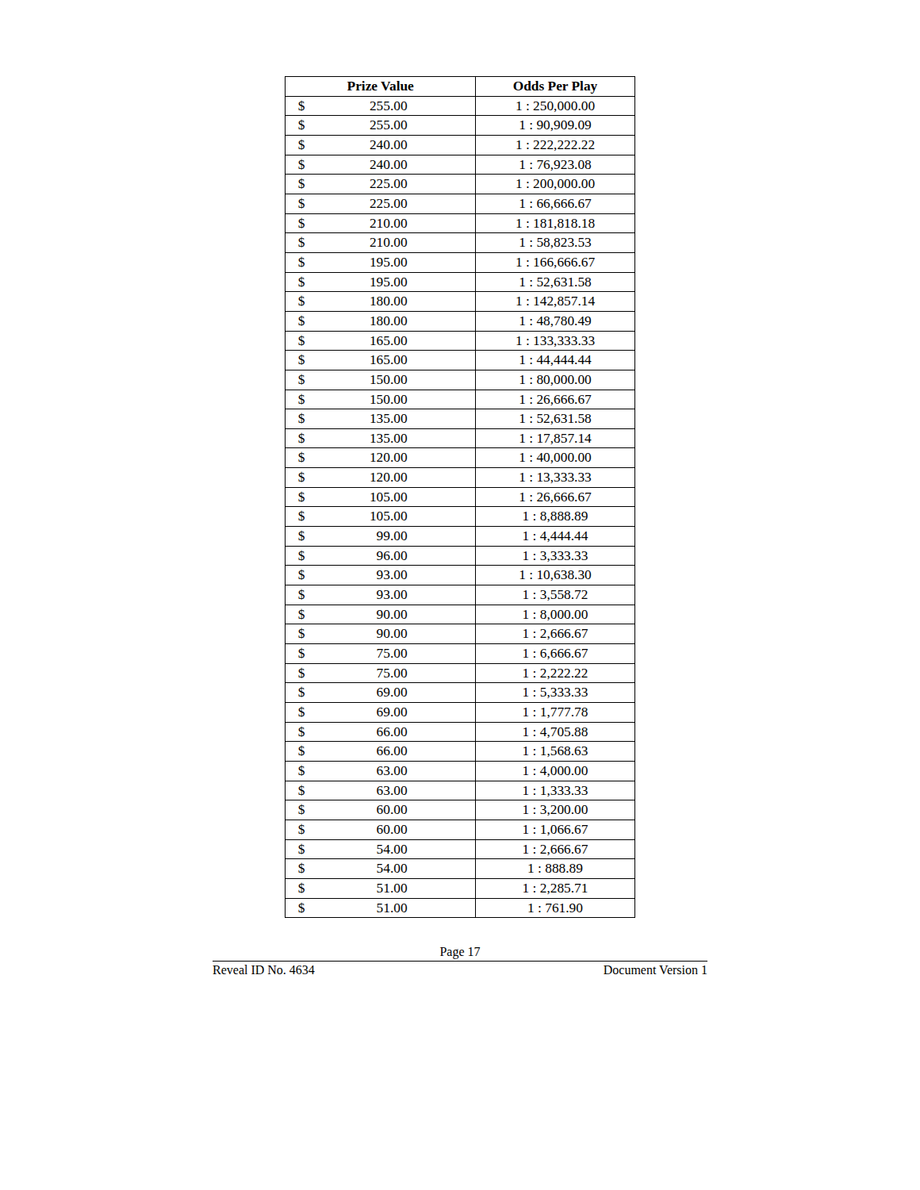| Prize Value | Odds Per Play |
| --- | --- |
| $ 255.00 | 1 : 250,000.00 |
| $ 255.00 | 1 : 90,909.09 |
| $ 240.00 | 1 : 222,222.22 |
| $ 240.00 | 1 : 76,923.08 |
| $ 225.00 | 1 : 200,000.00 |
| $ 225.00 | 1 : 66,666.67 |
| $ 210.00 | 1 : 181,818.18 |
| $ 210.00 | 1 : 58,823.53 |
| $ 195.00 | 1 : 166,666.67 |
| $ 195.00 | 1 : 52,631.58 |
| $ 180.00 | 1 : 142,857.14 |
| $ 180.00 | 1 : 48,780.49 |
| $ 165.00 | 1 : 133,333.33 |
| $ 165.00 | 1 : 44,444.44 |
| $ 150.00 | 1 : 80,000.00 |
| $ 150.00 | 1 : 26,666.67 |
| $ 135.00 | 1 : 52,631.58 |
| $ 135.00 | 1 : 17,857.14 |
| $ 120.00 | 1 : 40,000.00 |
| $ 120.00 | 1 : 13,333.33 |
| $ 105.00 | 1 : 26,666.67 |
| $ 105.00 | 1 : 8,888.89 |
| $ 99.00 | 1 : 4,444.44 |
| $ 96.00 | 1 : 3,333.33 |
| $ 93.00 | 1 : 10,638.30 |
| $ 93.00 | 1 : 3,558.72 |
| $ 90.00 | 1 : 8,000.00 |
| $ 90.00 | 1 : 2,666.67 |
| $ 75.00 | 1 : 6,666.67 |
| $ 75.00 | 1 : 2,222.22 |
| $ 69.00 | 1 : 5,333.33 |
| $ 69.00 | 1 : 1,777.78 |
| $ 66.00 | 1 : 4,705.88 |
| $ 66.00 | 1 : 1,568.63 |
| $ 63.00 | 1 : 4,000.00 |
| $ 63.00 | 1 : 1,333.33 |
| $ 60.00 | 1 : 3,200.00 |
| $ 60.00 | 1 : 1,066.67 |
| $ 54.00 | 1 : 2,666.67 |
| $ 54.00 | 1 : 888.89 |
| $ 51.00 | 1 : 2,285.71 |
| $ 51.00 | 1 : 761.90 |
Page 17
Reveal ID No. 4634 Document Version 1